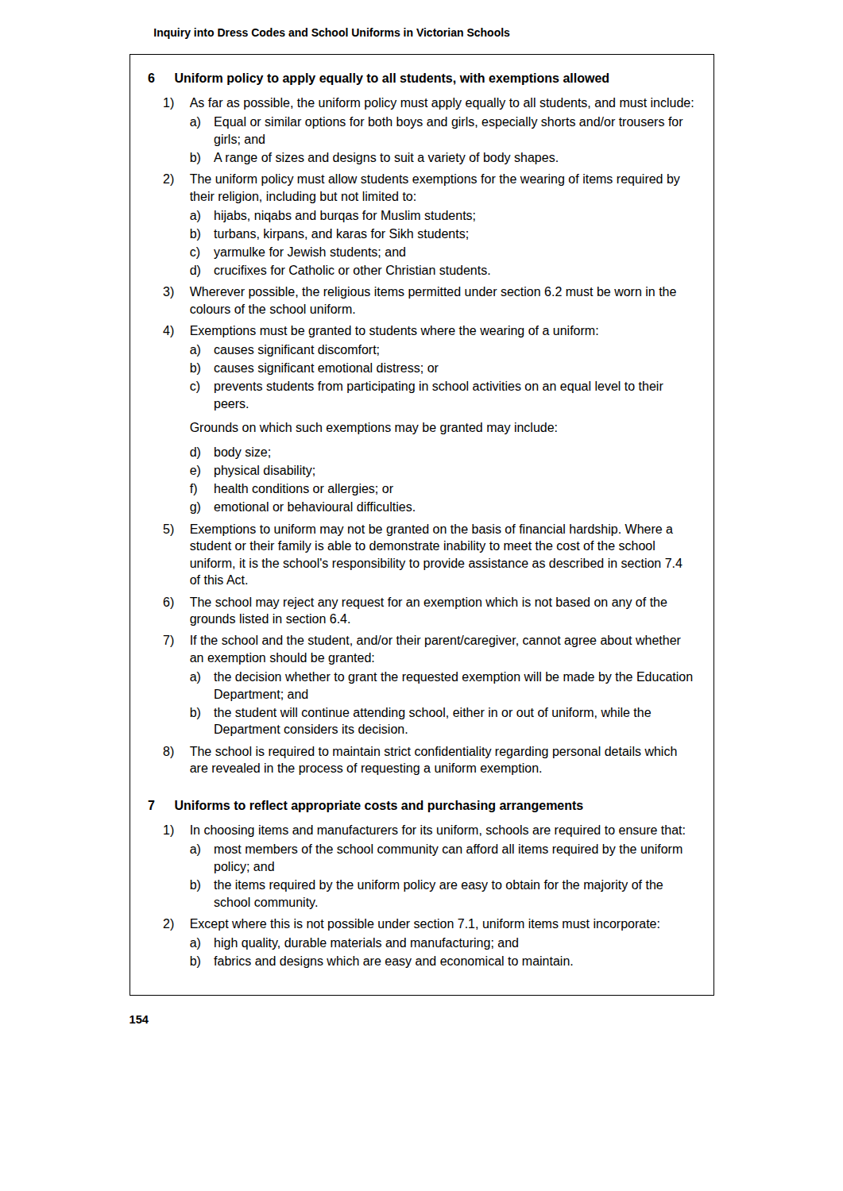Inquiry into Dress Codes and School Uniforms in Victorian Schools
6 Uniform policy to apply equally to all students, with exemptions allowed
As far as possible, the uniform policy must apply equally to all students, and must include:
Equal or similar options for both boys and girls, especially shorts and/or trousers for girls; and
A range of sizes and designs to suit a variety of body shapes.
The uniform policy must allow students exemptions for the wearing of items required by their religion, including but not limited to:
hijabs, niqabs and burqas for Muslim students;
turbans, kirpans, and karas for Sikh students;
yarmulke for Jewish students; and
crucifixes for Catholic or other Christian students.
Wherever possible, the religious items permitted under section 6.2 must be worn in the colours of the school uniform.
Exemptions must be granted to students where the wearing of a uniform:
causes significant discomfort;
causes significant emotional distress; or
prevents students from participating in school activities on an equal level to their peers.
Grounds on which such exemptions may be granted may include:
body size;
physical disability;
health conditions or allergies; or
emotional or behavioural difficulties.
Exemptions to uniform may not be granted on the basis of financial hardship. Where a student or their family is able to demonstrate inability to meet the cost of the school uniform, it is the school's responsibility to provide assistance as described in section 7.4 of this Act.
The school may reject any request for an exemption which is not based on any of the grounds listed in section 6.4.
If the school and the student, and/or their parent/caregiver, cannot agree about whether an exemption should be granted:
the decision whether to grant the requested exemption will be made by the Education Department; and
the student will continue attending school, either in or out of uniform, while the Department considers its decision.
The school is required to maintain strict confidentiality regarding personal details which are revealed in the process of requesting a uniform exemption.
7 Uniforms to reflect appropriate costs and purchasing arrangements
In choosing items and manufacturers for its uniform, schools are required to ensure that:
most members of the school community can afford all items required by the uniform policy; and
the items required by the uniform policy are easy to obtain for the majority of the school community.
Except where this is not possible under section 7.1, uniform items must incorporate:
high quality, durable materials and manufacturing; and
fabrics and designs which are easy and economical to maintain.
154